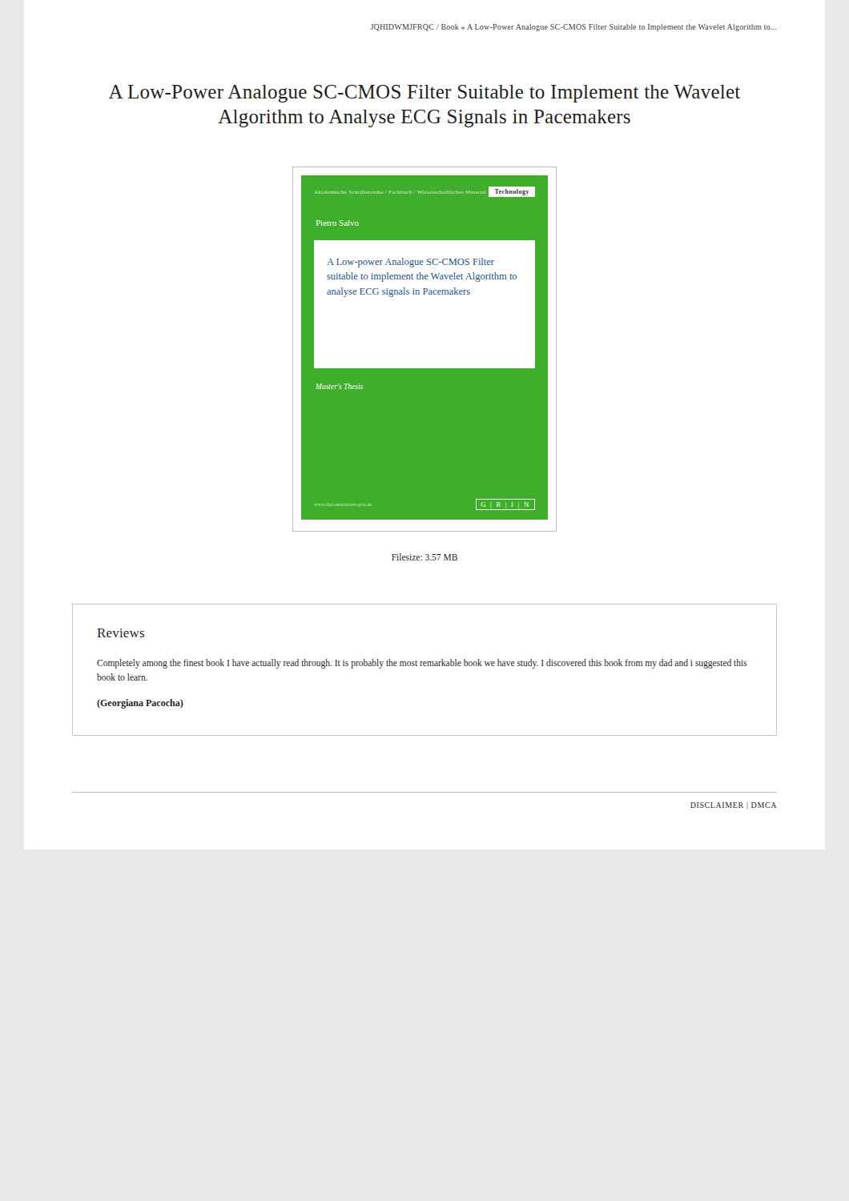JQHIDWMJFRQC / Book « A Low-Power Analogue SC-CMOS Filter Suitable to Implement the Wavelet Algorithm to...
A Low-Power Analogue SC-CMOS Filter Suitable to Implement the Wavelet Algorithm to Analyse ECG Signals in Pacemakers
Akademische Schriftenreihe / Fachbuch / Wissenschaftliches Material Technology
Pietro Salvo
A Low-power Analogue SC-CMOS Filter suitable to implement the Wavelet Algorithm to analyse ECG signals in Pacemakers
Master's Thesis
G | R | I | N
www.diplomarbeiten-grin.de
Filesize: 3.57 MB
Reviews
Completely among the finest book I have actually read through. It is probably the most remarkable book we have study. I discovered this book from my dad and i suggested this book to learn.
(Georgiana Pacocha)
DISCLAIMER | DMCA